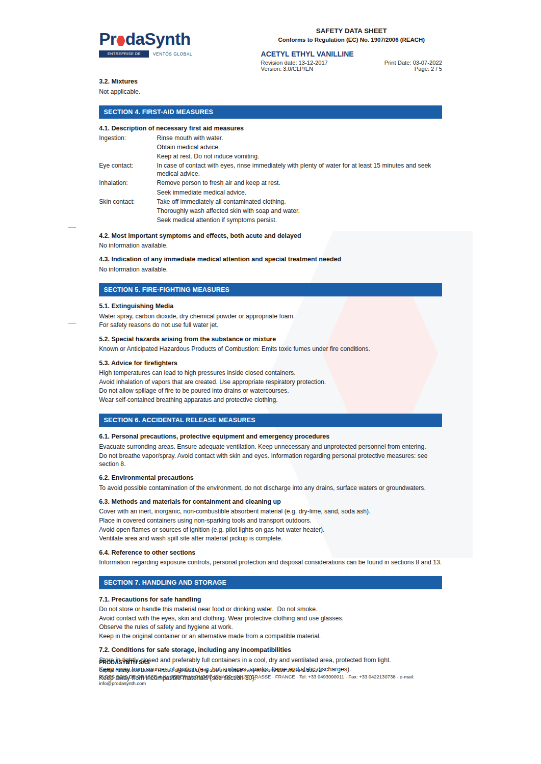Pr daSynth
ENTREPRISE DE ventós global
SAFETY DATA SHEET
Conforms to Regulation (EC) No. 1907/2006 (REACH)
ACETYL ETHYL VANILLINE
Revision date: 13-12-2017
Version: 3.0/CLP/EN
Print Date: 03-07-2022
Page: 2 / 5
3.2. Mixtures
Not applicable.
SECTION 4. FIRST-AID MEASURES
4.1. Description of necessary first aid measures
| Ingestion: | Rinse mouth with water. |
| | Obtain medical advice. |
| | Keep at rest. Do not induce vomiting. |
| Eye contact: | In case of contact with eyes, rinse immediately with plenty of water for at least 15 minutes and seek medical advice. |
| Inhalation: | Remove person to fresh air and keep at rest. |
| | Seek immediate medical advice. |
| Skin contact: | Take off immediately all contaminated clothing. |
| | Thoroughly wash affected skin with soap and water. |
| | Seek medical attention if symptoms persist. |
4.2. Most important symptoms and effects, both acute and delayed
No information available.
4.3. Indication of any immediate medical attention and special treatment needed
No information available.
SECTION 5. FIRE-FIGHTING MEASURES
5.1. Extinguishing Media
Water spray, carbon dioxide, dry chemical powder or appropriate foam.
For safety reasons do not use full water jet.
5.2. Special hazards arising from the substance or mixture
Known or Anticipated Hazardous Products of Combustion: Emits toxic fumes under fire conditions.
5.3. Advice for firefighters
High temperatures can lead to high pressures inside closed containers.
Avoid inhalation of vapors that are created. Use appropriate respiratory protection.
Do not allow spillage of fire to be poured into drains or watercourses.
Wear self-contained breathing apparatus and protective clothing.
SECTION 6. ACCIDENTAL RELEASE MEASURES
6.1. Personal precautions, protective equipment and emergency procedures
Evacuate surronding areas. Ensure adequate ventilation. Keep unnecessary and unprotected personnel from entering.
Do not breathe vapor/spray. Avoid contact with skin and eyes. Information regarding personal protective measures: see section 8.
6.2. Environmental precautions
To avoid possible contamination of the environment, do not discharge into any drains, surface waters or groundwaters.
6.3. Methods and materials for containment and cleaning up
Cover with an inert, inorganic, non-combustible absorbent material (e.g. dry-lime, sand, soda ash).
Place in covered containers using non-sparking tools and transport outdoors.
Avoid open flames or sources of ignition (e.g. pilot lights on gas hot water heater).
Ventilate area and wash spill site after material pickup is complete.
6.4. Reference to other sections
Information regarding exposure controls, personal protection and disposal considerations can be found in sections 8 and 13.
SECTION 7. HANDLING AND STORAGE
7.1. Precautions for safe handling
Do not store or handle this material near food or drinking water. Do not smoke.
Avoid contact with the eyes, skin and clothing. Wear protective clothing and use glasses.
Observe the rules of safety and hygiene at work.
Keep in the original container or an alternative made from a compatible material.
7.2. Conditions for safe storage, including any incompatibilities
Store in tightly closed and preferably full containers in a cool, dry and ventilated area, protected from light.
Keep away from sources of ignition (e.g. hot surfaces, sparks, flame and static discharges).
Keep away from incompatible materials (see section 10).
PRODASYNTH SAS
Capital : 1.100.000 Euros · R.C.S.: GRASSE B 349 236 372 00026 TVA FR 03 349 236 372 APE 2053 Z
PI DES BOIS DE GRASSE 4 AV. JOSEPH HONORÉ ISNARD · 06130 GRASSE · FRANCE · Tel: +33 0493090011 · Fax: +33 0422130738 · e-mail: info@prodasynth.com